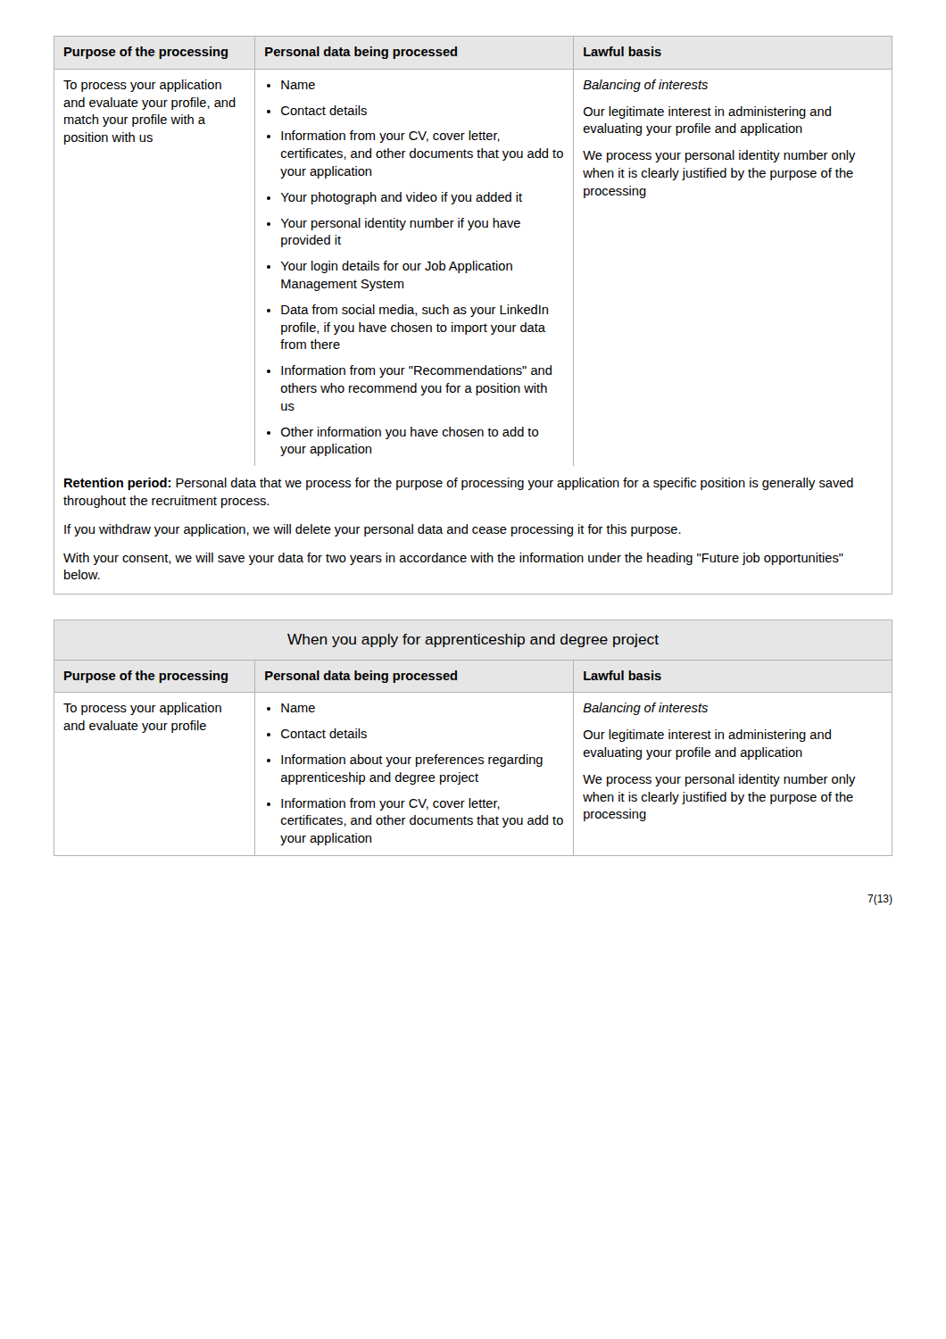| Purpose of the processing | Personal data being processed | Lawful basis |
| --- | --- | --- |
| To process your application and evaluate your profile, and match your profile with a position with us | Name Contact details Information from your CV, cover letter, certificates, and other documents that you add to your application Your photograph and video if you added it Your personal identity number if you have provided it Your login details for our Job Application Management System Data from social media, such as your LinkedIn profile, if you have chosen to import your data from there Information from your "Recommendations" and others who recommend you for a position with us Other information you have chosen to add to your application | Balancing of interests Our legitimate interest in administering and evaluating your profile and application We process your personal identity number only when it is clearly justified by the purpose of the processing |
Retention period: Personal data that we process for the purpose of processing your application for a specific position is generally saved throughout the recruitment process.
If you withdraw your application, we will delete your personal data and cease processing it for this purpose.
With your consent, we will save your data for two years in accordance with the information under the heading "Future job opportunities" below.
| When you apply for apprenticeship and degree project |
| --- |
| Purpose of the processing | Personal data being processed | Lawful basis |
| To process your application and evaluate your profile | Name Contact details Information about your preferences regarding apprenticeship and degree project Information from your CV, cover letter, certificates, and other documents that you add to your application | Balancing of interests Our legitimate interest in administering and evaluating your profile and application We process your personal identity number only when it is clearly justified by the purpose of the processing |
7(13)